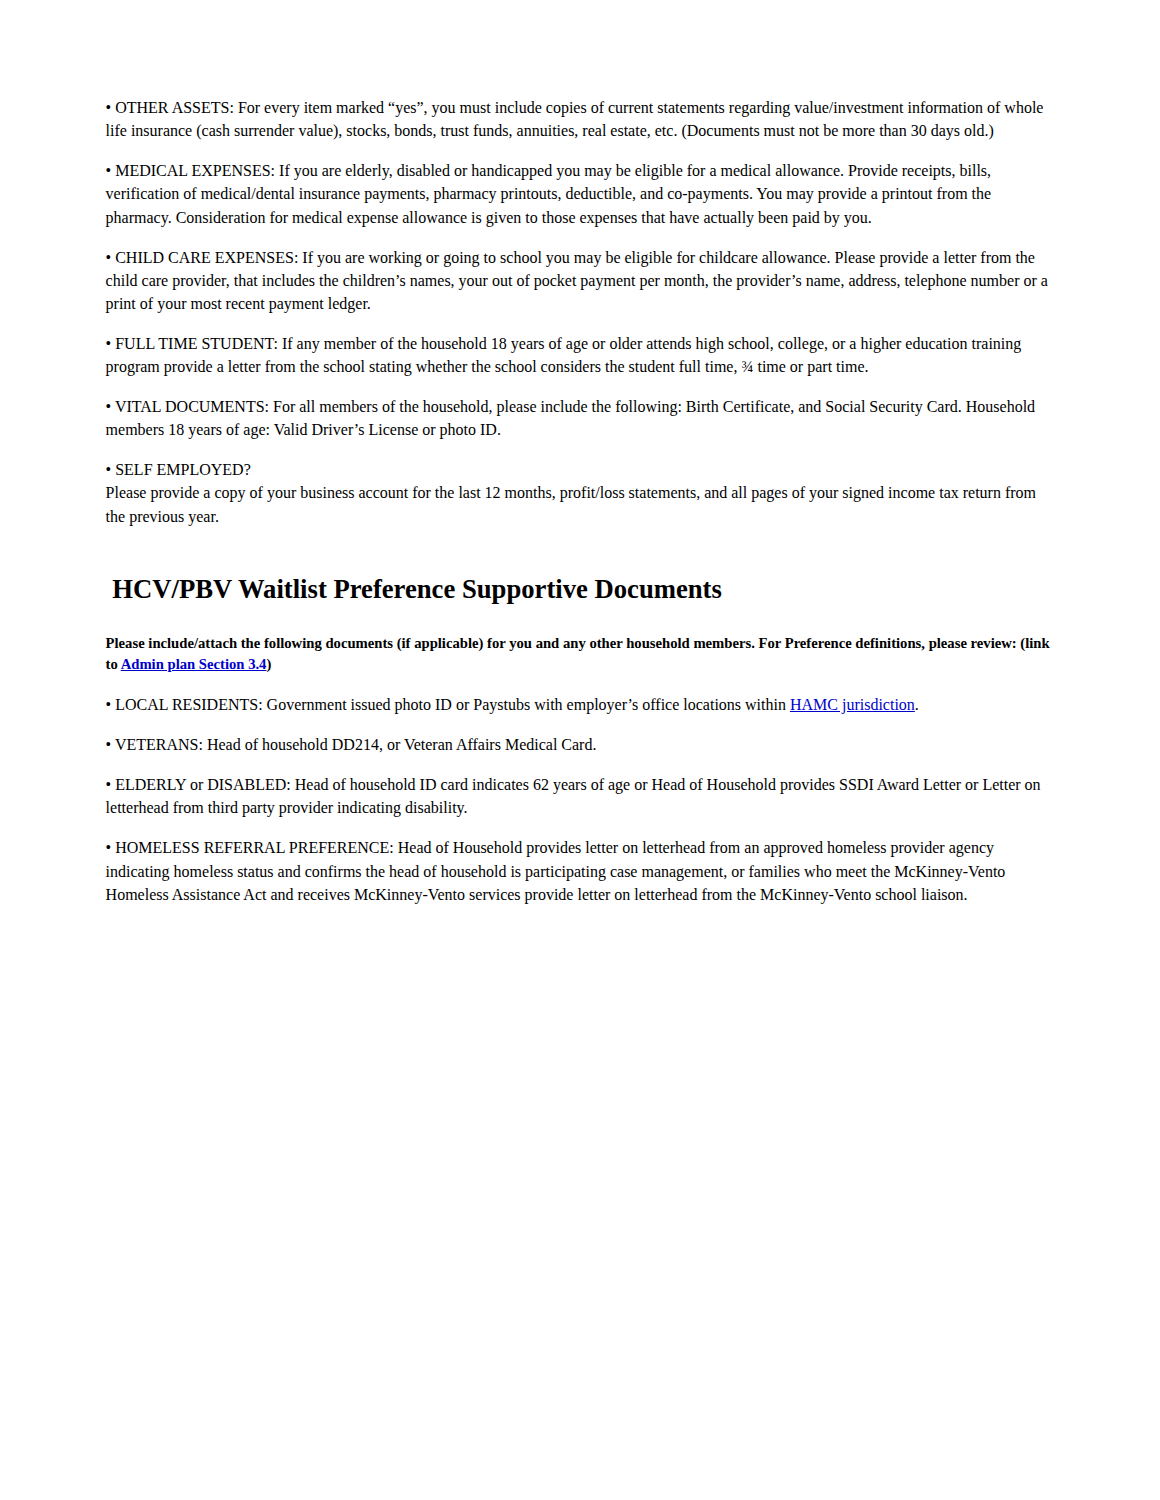• OTHER ASSETS: For every item marked “yes”, you must include copies of current statements regarding value/investment information of whole life insurance (cash surrender value), stocks, bonds, trust funds, annuities, real estate, etc. (Documents must not be more than 30 days old.)
• MEDICAL EXPENSES: If you are elderly, disabled or handicapped you may be eligible for a medical allowance. Provide receipts, bills, verification of medical/dental insurance payments, pharmacy printouts, deductible, and co-payments. You may provide a printout from the pharmacy. Consideration for medical expense allowance is given to those expenses that have actually been paid by you.
• CHILD CARE EXPENSES: If you are working or going to school you may be eligible for childcare allowance. Please provide a letter from the child care provider, that includes the children’s names, your out of pocket payment per month, the provider’s name, address, telephone number or a print of your most recent payment ledger.
• FULL TIME STUDENT: If any member of the household 18 years of age or older attends high school, college, or a higher education training program provide a letter from the school stating whether the school considers the student full time, ¾ time or part time.
• VITAL DOCUMENTS: For all members of the household, please include the following: Birth Certificate, and Social Security Card. Household members 18 years of age: Valid Driver’s License or photo ID.
• SELF EMPLOYED?
Please provide a copy of your business account for the last 12 months, profit/loss statements, and all pages of your signed income tax return from the previous year.
HCV/PBV Waitlist Preference Supportive Documents
Please include/attach the following documents (if applicable) for you and any other household members. For Preference definitions, please review: (link to Admin plan Section 3.4)
• LOCAL RESIDENTS: Government issued photo ID or Paystubs with employer’s office locations within HAMC jurisdiction.
• VETERANS: Head of household DD214, or Veteran Affairs Medical Card.
• ELDERLY or DISABLED: Head of household ID card indicates 62 years of age or Head of Household provides SSDI Award Letter or Letter on letterhead from third party provider indicating disability.
• HOMELESS REFERRAL PREFERENCE: Head of Household provides letter on letterhead from an approved homeless provider agency indicating homeless status and confirms the head of household is participating case management, or families who meet the McKinney-Vento Homeless Assistance Act and receives McKinney-Vento services provide letter on letterhead from the McKinney-Vento school liaison.